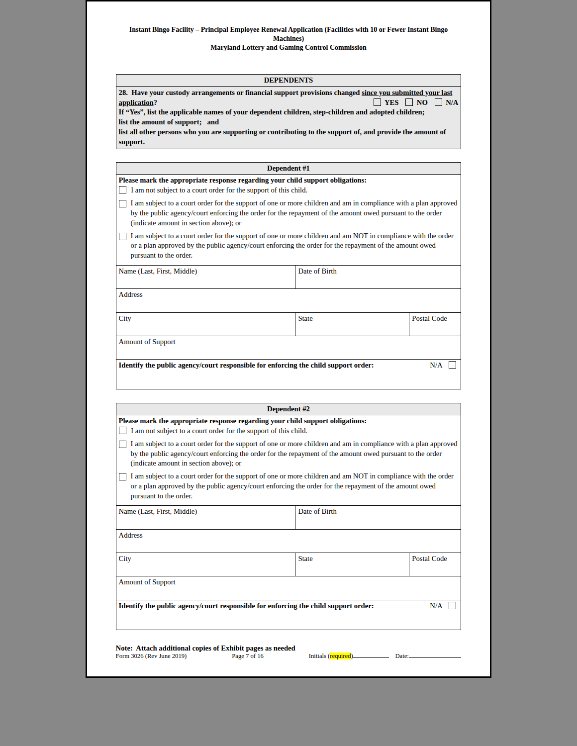Instant Bingo Facility – Principal Employee Renewal Application (Facilities with 10 or Fewer Instant Bingo Machines)
Maryland Lottery and Gaming Control Commission
| DEPENDENTS |
| 28. Have your custody arrangements or financial support provisions changed since you submitted your last application ? YES NO N/A If “Yes”, list the applicable names of your dependent children, step-children and adopted children; list the amount of support; and list all other persons who you are supporting or contributing to the support of, and provide the amount of support. |
| Dependent #1 |
| Please mark the appropriate response regarding your child support obligations: I am not subject to a court order for the support of this child. I am subject to a court order for the support of one or more children and am in compliance with a plan approved by the public agency/court enforcing the order for the repayment of the amount owed pursuant to the order (indicate amount in section above); or I am subject to a court order for the support of one or more children and am NOT in compliance with the order or a plan approved by the public agency/court enforcing the order for the repayment of the amount owed pursuant to the order. |
| Name (Last, First, Middle) | Date of Birth |
| Address |
| City | State | Postal Code |
| Amount of Support |
| Identify the public agency/court responsible for enforcing the child support order: N/A |
| Dependent #2 |
| Please mark the appropriate response regarding your child support obligations: I am not subject to a court order for the support of this child. I am subject to a court order for the support of one or more children and am in compliance with a plan approved by the public agency/court enforcing the order for the repayment of the amount owed pursuant to the order (indicate amount in section above); or I am subject to a court order for the support of one or more children and am NOT in compliance with the order or a plan approved by the public agency/court enforcing the order for the repayment of the amount owed pursuant to the order. |
| Name (Last, First, Middle) | Date of Birth |
| Address |
| City | State | Postal Code |
| Amount of Support |
| Identify the public agency/court responsible for enforcing the child support order: N/A |
Note: Attach additional copies of Exhibit pages as needed
Form 3026 (Rev June 2019) Page 7 of 16 Initials (required) Date: